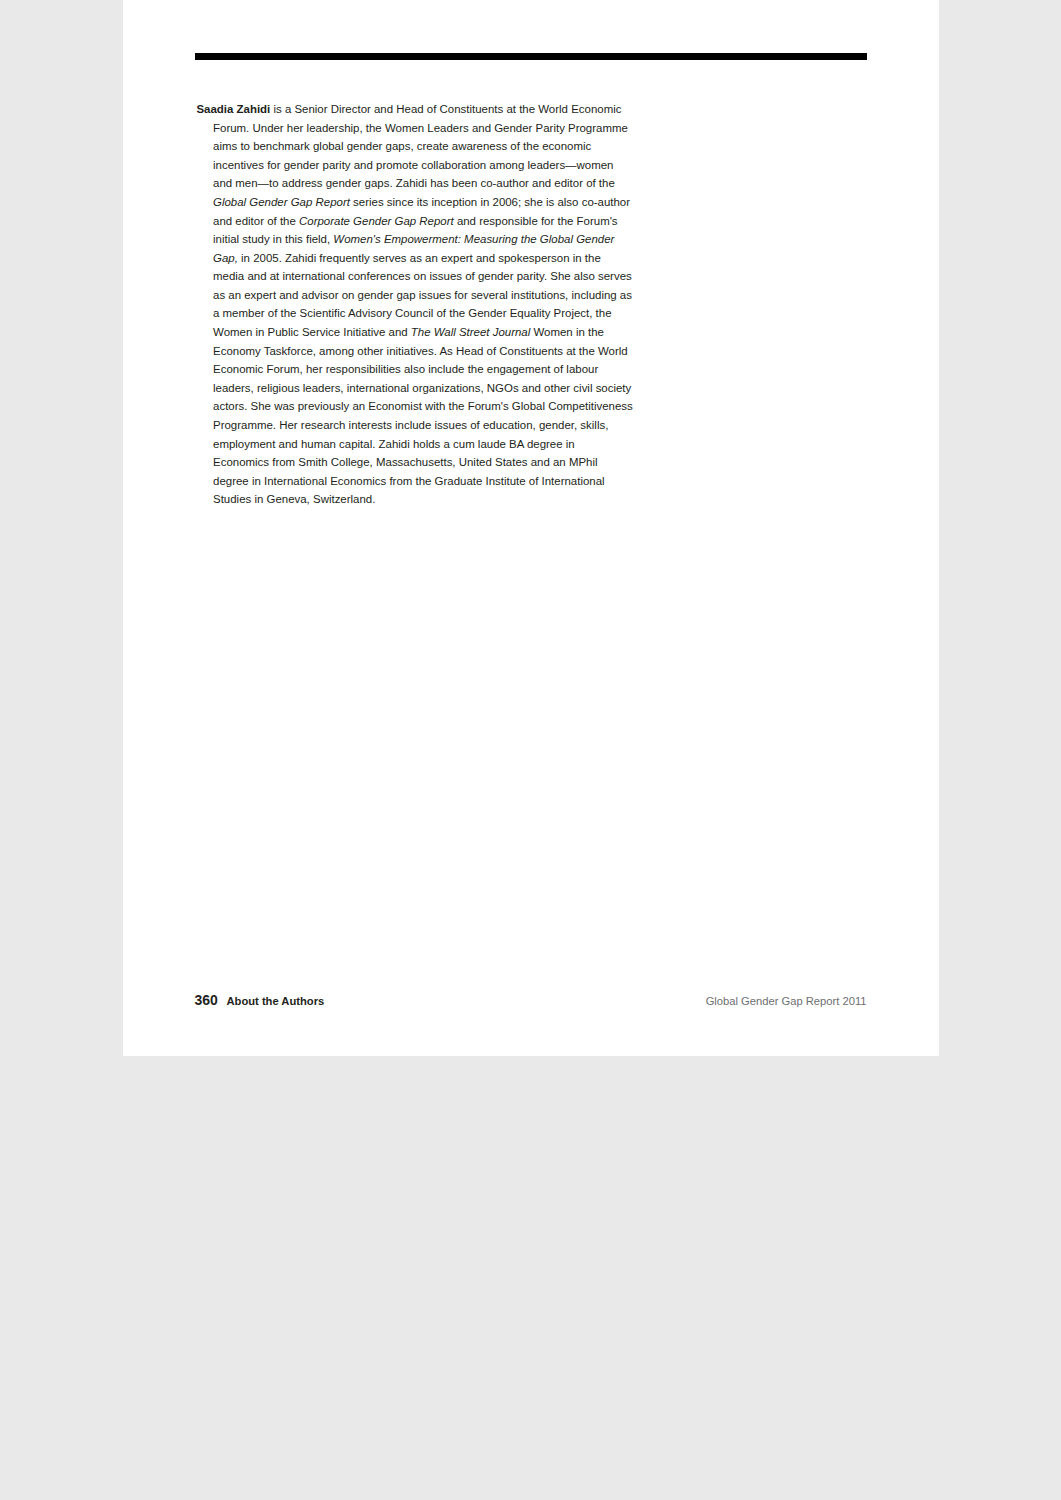Saadia Zahidi is a Senior Director and Head of Constituents at the World Economic Forum. Under her leadership, the Women Leaders and Gender Parity Programme aims to benchmark global gender gaps, create awareness of the economic incentives for gender parity and promote collaboration among leaders—women and men—to address gender gaps. Zahidi has been co-author and editor of the Global Gender Gap Report series since its inception in 2006; she is also co-author and editor of the Corporate Gender Gap Report and responsible for the Forum's initial study in this field, Women's Empowerment: Measuring the Global Gender Gap, in 2005. Zahidi frequently serves as an expert and spokesperson in the media and at international conferences on issues of gender parity. She also serves as an expert and advisor on gender gap issues for several institutions, including as a member of the Scientific Advisory Council of the Gender Equality Project, the Women in Public Service Initiative and The Wall Street Journal Women in the Economy Taskforce, among other initiatives. As Head of Constituents at the World Economic Forum, her responsibilities also include the engagement of labour leaders, religious leaders, international organizations, NGOs and other civil society actors. She was previously an Economist with the Forum's Global Competitiveness Programme. Her research interests include issues of education, gender, skills, employment and human capital. Zahidi holds a cum laude BA degree in Economics from Smith College, Massachusetts, United States and an MPhil degree in International Economics from the Graduate Institute of International Studies in Geneva, Switzerland.
360 About the Authors
Global Gender Gap Report 2011